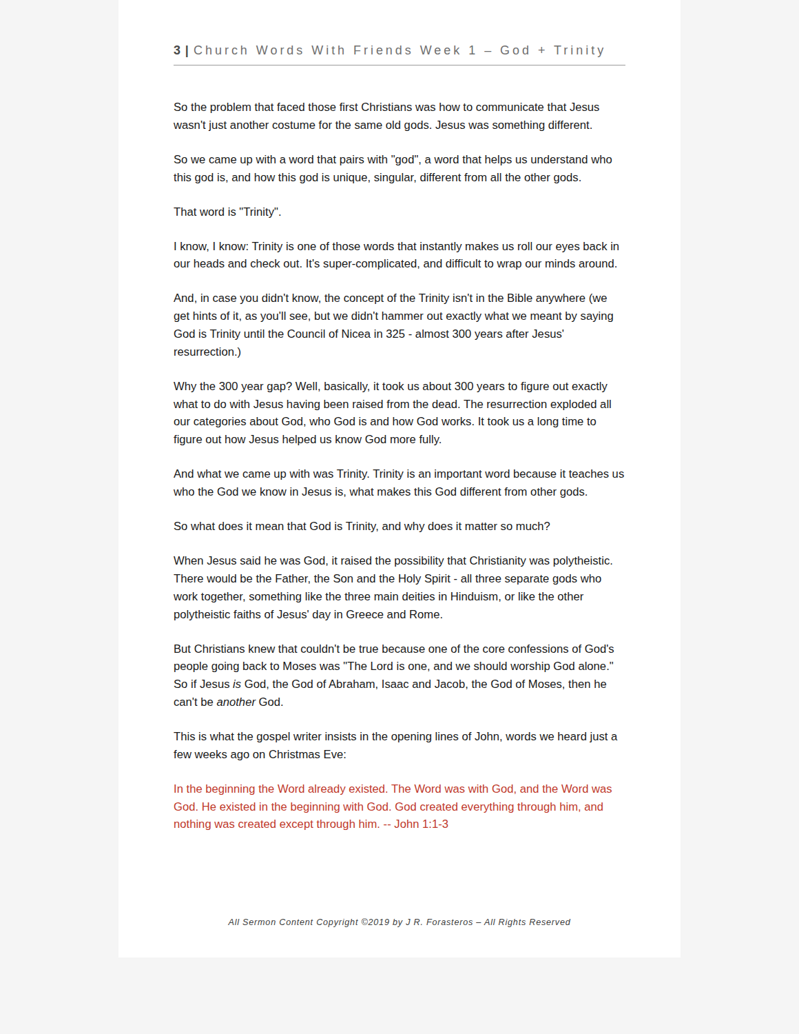3 | Church Words With Friends Week 1 – God + Trinity
So the problem that faced those first Christians was how to communicate that Jesus wasn't just another costume for the same old gods. Jesus was something different.
So we came up with a word that pairs with "god", a word that helps us understand who this god is, and how this god is unique, singular, different from all the other gods.
That word is "Trinity".
I know, I know: Trinity is one of those words that instantly makes us roll our eyes back in our heads and check out. It's super-complicated, and difficult to wrap our minds around.
And, in case you didn't know, the concept of the Trinity isn't in the Bible anywhere (we get hints of it, as you'll see, but we didn't hammer out exactly what we meant by saying God is Trinity until the Council of Nicea in 325 - almost 300 years after Jesus' resurrection.)
Why the 300 year gap? Well, basically, it took us about 300 years to figure out exactly what to do with Jesus having been raised from the dead. The resurrection exploded all our categories about God, who God is and how God works. It took us a long time to figure out how Jesus helped us know God more fully.
And what we came up with was Trinity. Trinity is an important word because it teaches us who the God we know in Jesus is, what makes this God different from other gods.
So what does it mean that God is Trinity, and why does it matter so much?
When Jesus said he was God, it raised the possibility that Christianity was polytheistic. There would be the Father, the Son and the Holy Spirit - all three separate gods who work together, something like the three main deities in Hinduism, or like the other polytheistic faiths of Jesus' day in Greece and Rome.
But Christians knew that couldn't be true because one of the core confessions of God's people going back to Moses was "The Lord is one, and we should worship God alone." So if Jesus is God, the God of Abraham, Isaac and Jacob, the God of Moses, then he can't be another God.
This is what the gospel writer insists in the opening lines of John, words we heard just a few weeks ago on Christmas Eve:
In the beginning the Word already existed. The Word was with God, and the Word was God. He existed in the beginning with God. God created everything through him, and nothing was created except through him. -- John 1:1-3
All Sermon Content Copyright ©2019 by J R. Forasteros – All Rights Reserved